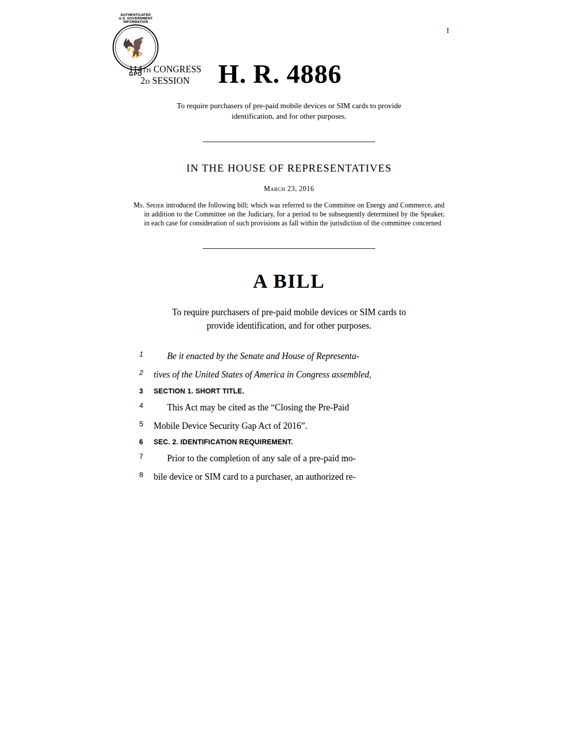Authenticated
U.S. Government
Information
🦅
GPO
I
114TH CONGRESS 2D SESSION
H. R. 4886
To require purchasers of pre-paid mobile devices or SIM cards to provide identification, and for other purposes.
IN THE HOUSE OF REPRESENTATIVES
March 23, 2016
Ms. Speier introduced the following bill; which was referred to the Committee on Energy and Commerce, and in addition to the Committee on the Judiciary, for a period to be subsequently determined by the Speaker, in each case for consideration of such provisions as fall within the jurisdiction of the committee concerned
A BILL
To require purchasers of pre-paid mobile devices or SIM cards to provide identification, and for other purposes.
Be it enacted by the Senate and House of Representa-
tives of the United States of America in Congress assembled,
SECTION 1. SHORT TITLE.
This Act may be cited as the “Closing the Pre-Paid
Mobile Device Security Gap Act of 2016”.
SEC. 2. IDENTIFICATION REQUIREMENT.
Prior to the completion of any sale of a pre-paid mo-
bile device or SIM card to a purchaser, an authorized re-